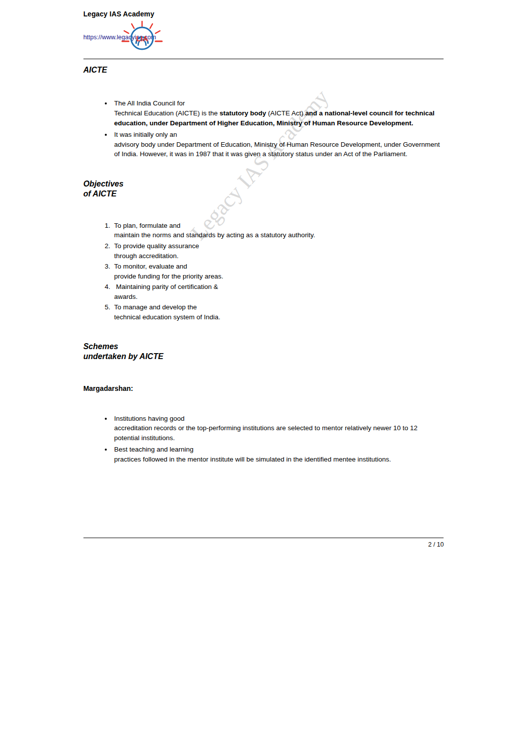Legacy IAS Academy
https://www.legacyias.com LIA
Legacy IAS Academy
AICTE
The All India Council for
Technical Education (AICTE) is the statutory body (AICTE Act) and a national-level council for technical education, under Department of Higher Education, Ministry of Human Resource Development.
It was initially only an
advisory body under Department of Education, Ministry of Human Resource Development, under Government of India. However, it was in 1987 that it was given a statutory status under an Act of the Parliament.
Objectives
of AICTE
To plan, formulate and
maintain the norms and standards by acting as a statutory authority.
To provide quality assurance
through accreditation.
To monitor, evaluate and
provide funding for the priority areas.
Maintaining parity of certification &
awards.
To manage and develop the
technical education system of India.
Schemes
undertaken by AICTE
Margadarshan:
Institutions having good
accreditation records or the top-performing institutions are selected to mentor relatively newer 10 to 12 potential institutions.
Best teaching and learning
practices followed in the mentor institute will be simulated in the identified mentee institutions.
2 / 10